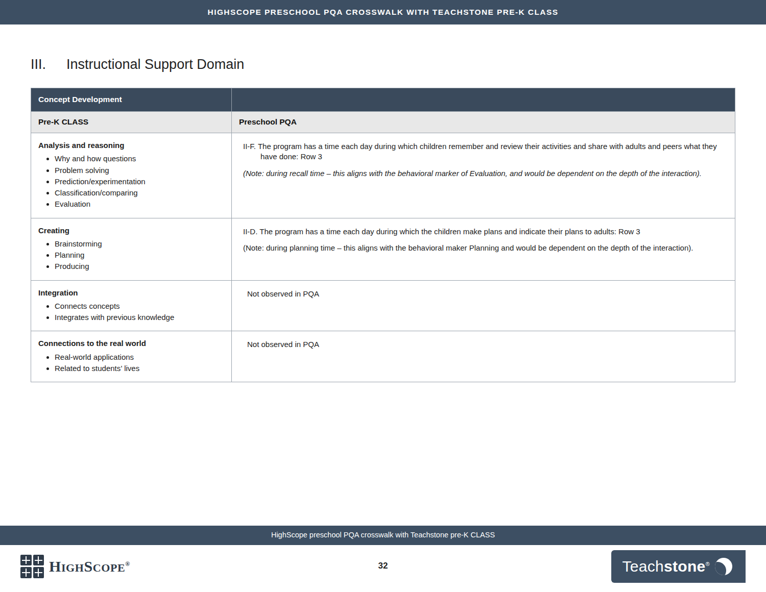HighScope Preschool PQA Crosswalk with Teachstone Pre-K CLASS
III. Instructional Support Domain
| Concept Development | |
| --- | --- |
| Pre-K CLASS | Preschool PQA |
| Analysis and reasoning Why and how questions Problem solving Prediction/experimentation Classification/comparing Evaluation | II-F. The program has a time each day during which children remember and review their activities and share with adults and peers what they have done: Row 3 (Note: during recall time – this aligns with the behavioral marker of Evaluation, and would be dependent on the depth of the interaction). |
| Creating Brainstorming Planning Producing | II-D. The program has a time each day during which the children make plans and indicate their plans to adults: Row 3 (Note: during planning time – this aligns with the behavioral maker Planning and would be dependent on the depth of the interaction). |
| Integration Connects concepts Integrates with previous knowledge | Not observed in PQA |
| Connections to the real world Real-world applications Related to students’ lives | Not observed in PQA |
HighScope preschool PQA crosswalk with Teachstone pre-K CLASS
HIGHSCOPE®
32
Teach stone®